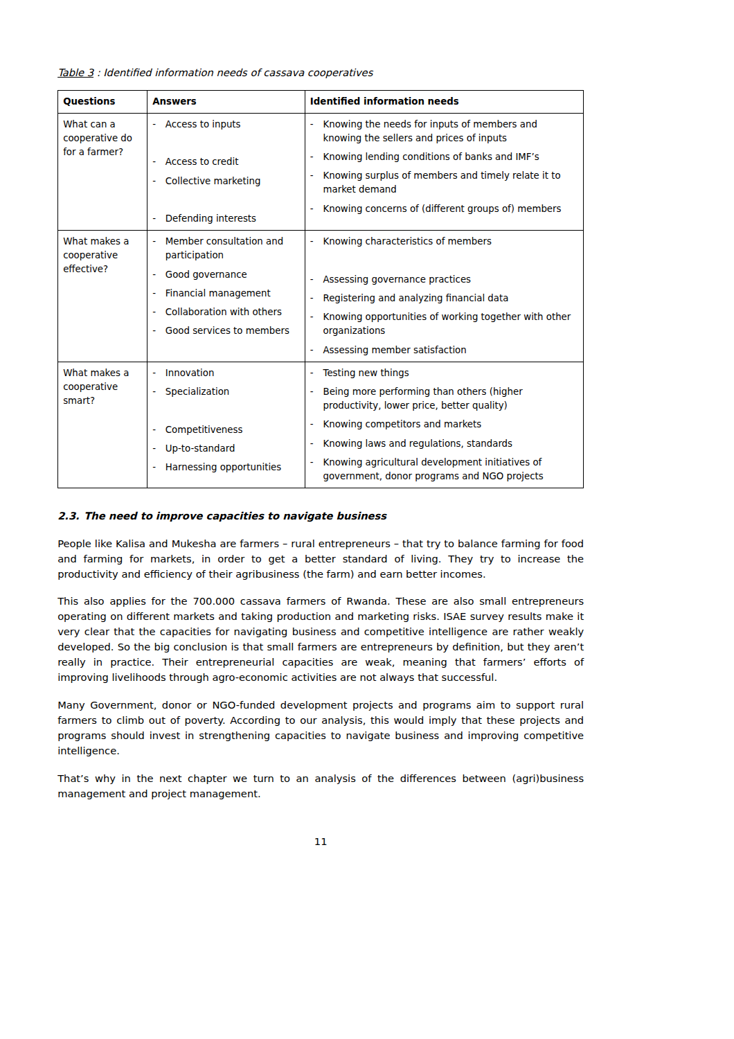Table 3 : Identified information needs of cassava cooperatives
| Questions | Answers | Identified information needs |
| --- | --- | --- |
| What can a cooperative do for a farmer? | Access to inputs Access to credit Collective marketing Defending interests | Knowing the needs for inputs of members and knowing the sellers and prices of inputs Knowing lending conditions of banks and IMF’s Knowing surplus of members and timely relate it to market demand Knowing concerns of (different groups of) members |
| What makes a cooperative effective? | Member consultation and participation Good governance Financial management Collaboration with others Good services to members | Knowing characteristics of members Assessing governance practices Registering and analyzing financial data Knowing opportunities of working together with other organizations Assessing member satisfaction |
| What makes a cooperative smart? | Innovation Specialization Competitiveness Up-to-standard Harnessing opportunities | Testing new things Being more performing than others (higher productivity, lower price, better quality) Knowing competitors and markets Knowing laws and regulations, standards Knowing agricultural development initiatives of government, donor programs and NGO projects |
2.3. The need to improve capacities to navigate business
People like Kalisa and Mukesha are farmers – rural entrepreneurs – that try to balance farming for food and farming for markets, in order to get a better standard of living. They try to increase the productivity and efficiency of their agribusiness (the farm) and earn better incomes.
This also applies for the 700.000 cassava farmers of Rwanda. These are also small entrepreneurs operating on different markets and taking production and marketing risks. ISAE survey results make it very clear that the capacities for navigating business and competitive intelligence are rather weakly developed. So the big conclusion is that small farmers are entrepreneurs by definition, but they aren’t really in practice. Their entrepreneurial capacities are weak, meaning that farmers’ efforts of improving livelihoods through agro-economic activities are not always that successful.
Many Government, donor or NGO-funded development projects and programs aim to support rural farmers to climb out of poverty. According to our analysis, this would imply that these projects and programs should invest in strengthening capacities to navigate business and improving competitive intelligence.
That’s why in the next chapter we turn to an analysis of the differences between (agri)business management and project management.
11